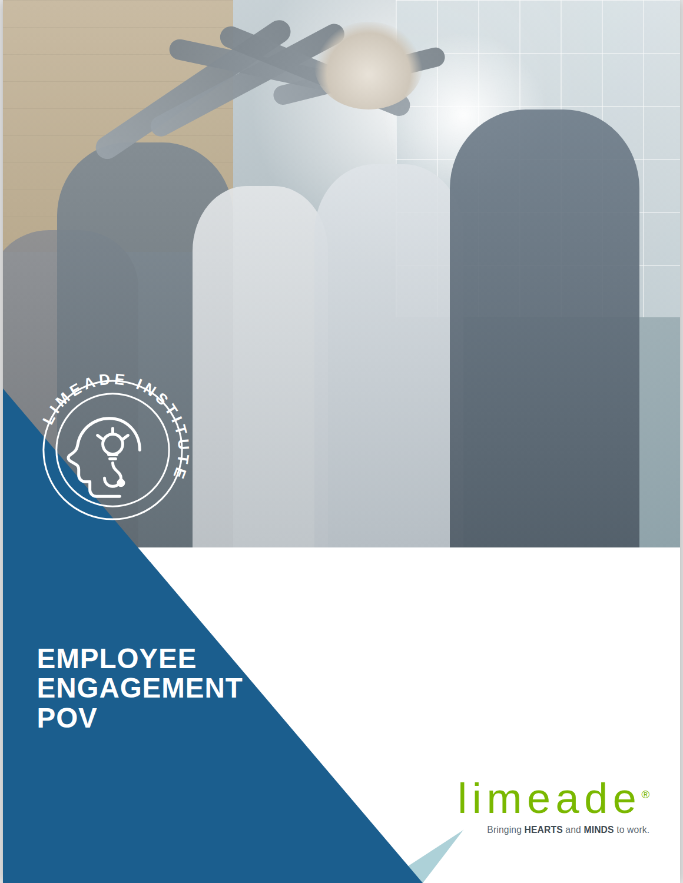Limeade Institute LIMEADE INSTITUTE
Employee
Engagement
POV
limeade®
Bringing HEARTS and MINDS to work.
Cover of the Limeade Institute publication titled “Employee Engagement POV.” Limeade — Bringing hearts and minds to work.